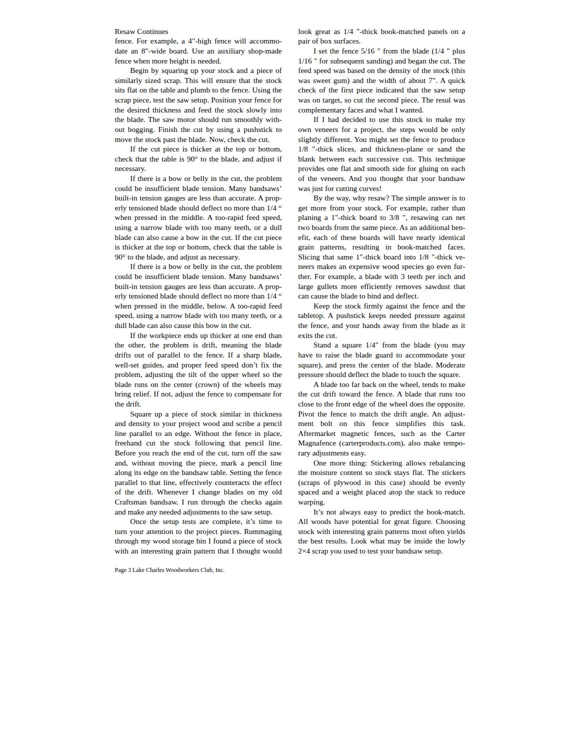Resaw Continues
fence. For example, a 4"-high fence will accommodate an 8"-wide board. Use an auxiliary shop-made fence when more height is needed.
Begin by squaring up your stock and a piece of similarly sized scrap. This will ensure that the stock sits flat on the table and plumb to the fence. Using the scrap piece, test the saw setup. Position your fence for the desired thickness and feed the stock slowly into the blade. The saw motor should run smoothly without bogging. Finish the cut by using a pushstick to move the stock past the blade. Now, check the cut.
If the cut piece is thicker at the top or bottom, check that the table is 90° to the blade, and adjust if necessary.
If there is a bow or belly in the cut, the problem could be insufficient blade tension. Many bandsaws’ built-in tension gauges are less than accurate. A properly tensioned blade should deflect no more than 1/4 “ when pressed in the middle. A too-rapid feed speed, using a narrow blade with too many teeth, or a dull blade can also cause a bow in the cut. If the cut piece is thicker at the top or bottom, check that the table is 90° to the blade, and adjust as necessary.
If there is a bow or belly in the cut, the problem could be insufficient blade tension. Many bandsaws’ built-in tension gauges are less than accurate. A properly tensioned blade should deflect no more than 1/4 “ when pressed in the middle, below. A too-rapid feed speed, using a narrow blade with too many teeth, or a dull blade can also cause this bow in the cut.
If the workpiece ends up thicker at one end than the other, the problem is drift, meaning the blade drifts out of parallel to the fence. If a sharp blade, well-set guides, and proper feed speed don’t fix the problem, adjusting the tilt of the upper wheel so the blade runs on the center (crown) of the wheels may bring relief. If not, adjust the fence to compensate for the drift.
Square up a piece of stock similar in thickness and density to your project wood and scribe a pencil line parallel to an edge. Without the fence in place, freehand cut the stock following that pencil line. Before you reach the end of the cut, turn off the saw and, without moving the piece, mark a pencil line along its edge on the bandsaw table. Setting the fence parallel to that line, effectively counteracts the effect of the drift. Whenever I change blades on my old Craftsman bandsaw, I run through the checks again and make any needed adjustments to the saw setup.
Once the setup tests are complete, it’s time to turn your attention to the project pieces. Rummaging through my wood storage bin I found a piece of stock with an interesting grain pattern that I thought would look great as 1/4 "-thick book-matched panels on a pair of box surfaces.
I set the fence 5/16 " from the blade (1/4 " plus 1/16 " for subsequent sanding) and began the cut. The feed speed was based on the density of the stock (this was sweet gum) and the width of about 7". A quick check of the first piece indicated that the saw setup was on target, so cut the second piece. The resul was complementary faces and what I wanted.
If I had decided to use this stock to make my own veneers for a project, the steps would be only slightly different. You might set the fence to produce 1/8 "-thick slices, and thickness-plane or sand the blank between each successive cut. This technique provides one flat and smooth side for gluing on each of the veneers. And you thought that your bandsaw was just for cutting curves!
By the way, why resaw? The simple answer is to get more from your stock. For example, rather than planing a 1"-thick board to 3/8 ", resawing can net two boards from the same piece. As an additional benefit, each of these boards will have nearly identical grain patterns, resulting in book-matched faces. Slicing that same 1"-thick board into 1/8 "-thick veneers makes an expensive wood species go even further. For example, a blade with 3 teeth per inch and large gullets more efficiently removes sawdust that can cause the blade to bind and deflect.
Keep the stock firmly against the fence and the tabletop. A pushstick keeps needed pressure against the fence, and your hands away from the blade as it exits the cut.
Stand a square 1/4" from the blade (you may have to raise the blade guard to accommodate your square), and press the center of the blade. Moderate pressure should deflect the blade to touch the square.
A blade too far back on the wheel, tends to make the cut drift toward the fence. A blade that runs too close to the front edge of the wheel does the opposite. Pivot the fence to match the drift angle. An adjustment bolt on this fence simplifies this task. Aftermarket magnetic fences, such as the Carter Magnafence (carterproducts.com), also make temporary adjustments easy.
One more thing: Stickering allows rebalancing the moisture content so stock stays flat. The stickers (scraps of plywood in this case) should be evenly spaced and a weight placed atop the stack to reduce warping.
It’s not always easy to predict the book-match. All woods have potential for great figure. Choosing stock with interesting grain patterns most often yields the best results. Look what may be inside the lowly 2×4 scrap you used to test your bandsaw setup.
Page 3 Lake Charles Woodworkers Club, Inc.